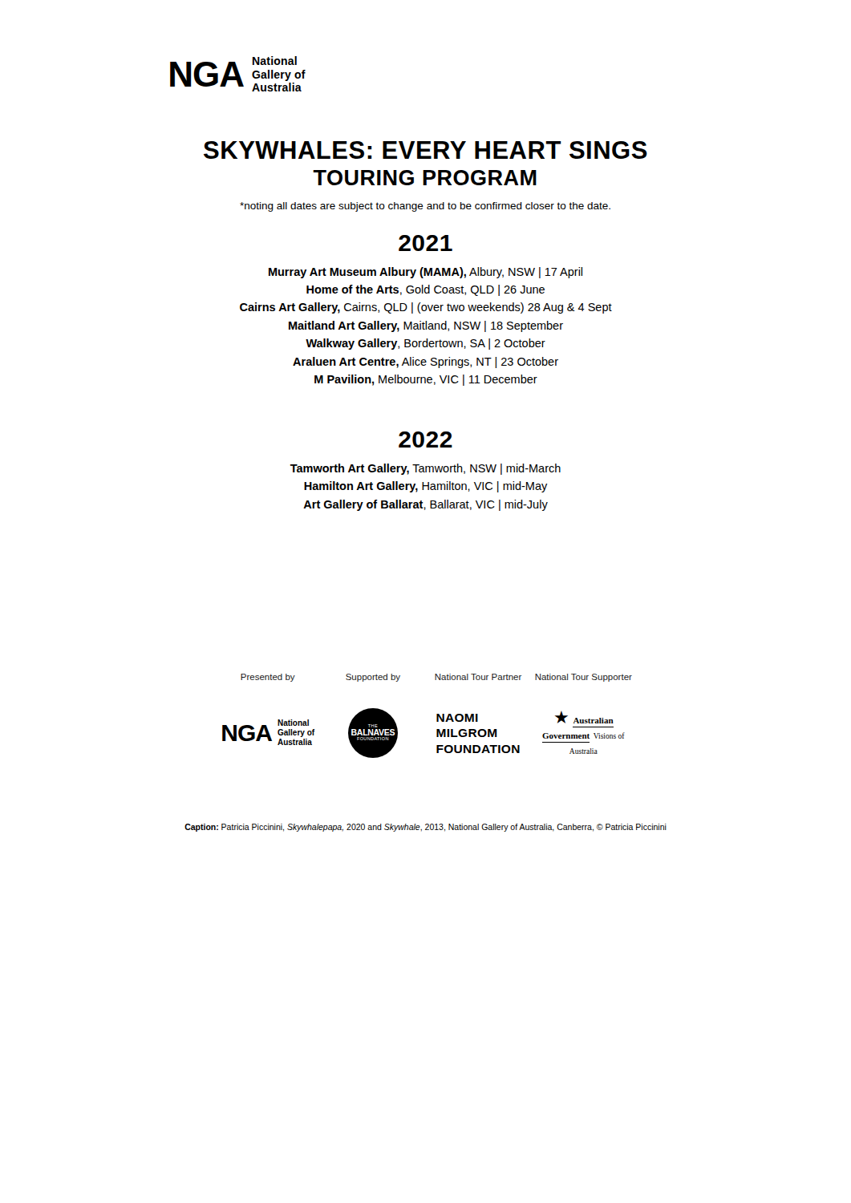NGA National
Gallery of
Australia
SKYWHALES: EVERY HEART SINGS
TOURING PROGRAM
*noting all dates are subject to change and to be confirmed closer to the date.
2021
Murray Art Museum Albury (MAMA), Albury, NSW | 17 April
Home of the Arts, Gold Coast, QLD | 26 June
Cairns Art Gallery, Cairns, QLD | (over two weekends) 28 Aug & 4 Sept
Maitland Art Gallery, Maitland, NSW | 18 September
Walkway Gallery, Bordertown, SA | 2 October
Araluen Art Centre, Alice Springs, NT | 23 October
M Pavilion, Melbourne, VIC | 11 December
2022
Tamworth Art Gallery, Tamworth, NSW | mid-March
Hamilton Art Gallery, Hamilton, VIC | mid-May
Art Gallery of Ballarat, Ballarat, VIC | mid-July
| Presented by | Supported by | National Tour Partner | National Tour Supporter |
| --- | --- | --- | --- |
| NGA National Gallery of Australia | The BALNAVES Foundation | NAOMI MILGROM FOUNDATION | ★ Australian Government Visions of Australia |
Caption: Patricia Piccinini, Skywhalepapa, 2020 and Skywhale, 2013, National Gallery of Australia, Canberra, © Patricia Piccinini